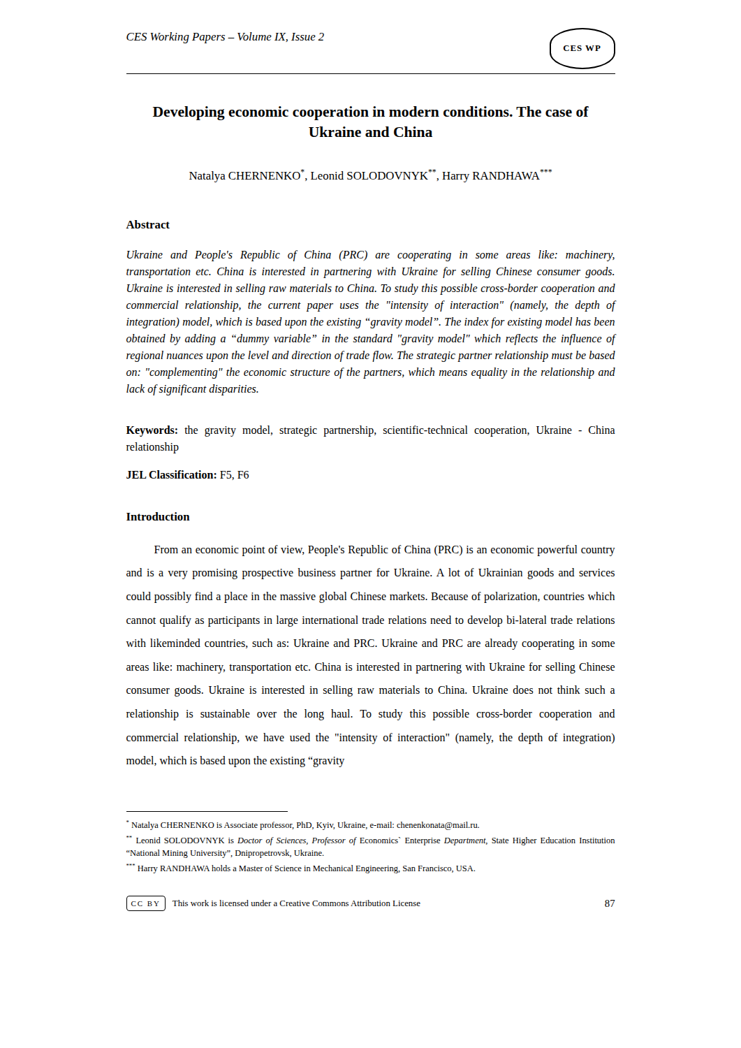CES Working Papers – Volume IX, Issue 2 CES WP
Developing economic cooperation in modern conditions. The case of Ukraine and China
Natalya CHERNENKO*, Leonid SOLODOVNYK**, Harry RANDHAWA***
Abstract
Ukraine and People's Republic of China (PRC) are cooperating in some areas like: machinery, transportation etc. China is interested in partnering with Ukraine for selling Chinese consumer goods. Ukraine is interested in selling raw materials to China. To study this possible cross-border cooperation and commercial relationship, the current paper uses the "intensity of interaction" (namely, the depth of integration) model, which is based upon the existing “gravity model”. The index for existing model has been obtained by adding a “dummy variable” in the standard "gravity model" which reflects the influence of regional nuances upon the level and direction of trade flow. The strategic partner relationship must be based on: "complementing" the economic structure of the partners, which means equality in the relationship and lack of significant disparities.
Keywords: the gravity model, strategic partnership, scientific-technical cooperation, Ukraine - China relationship
JEL Classification: F5, F6
Introduction
From an economic point of view, People's Republic of China (PRC) is an economic powerful country and is a very promising prospective business partner for Ukraine. A lot of Ukrainian goods and services could possibly find a place in the massive global Chinese markets. Because of polarization, countries which cannot qualify as participants in large international trade relations need to develop bi-lateral trade relations with likeminded countries, such as: Ukraine and PRC. Ukraine and PRC are already cooperating in some areas like: machinery, transportation etc. China is interested in partnering with Ukraine for selling Chinese consumer goods. Ukraine is interested in selling raw materials to China. Ukraine does not think such a relationship is sustainable over the long haul. To study this possible cross-border cooperation and commercial relationship, we have used the "intensity of interaction" (namely, the depth of integration) model, which is based upon the existing “gravity
* Natalya CHERNENKO is Associate professor, PhD, Kyiv, Ukraine, e-mail: chenenkonata@mail.ru.
** Leonid SOLODOVNYK is Doctor of Sciences, Professor of Economics` Enterprise Department, State Higher Education Institution “National Mining University”, Dnipropetrovsk, Ukraine.
*** Harry RANDHAWA holds a Master of Science in Mechanical Engineering, San Francisco, USA.
CC BY This work is licensed under a Creative Commons Attribution License
87